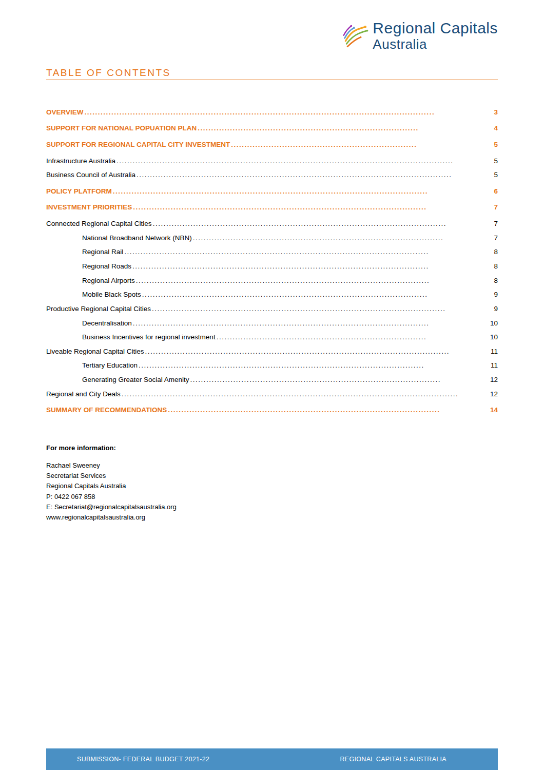Regional Capitals
Australia
TABLE OF CONTENTS
OVERVIEW .................................................................................................................................. 3
SUPPORT FOR NATIONAL POPUATION PLAN .................................................................................. 4
SUPPORT FOR REGIONAL CAPITAL CITY INVESTMENT ..................................................................... 5
Infrastructure Australia ............................................................................................................................. 5
Business Council of Australia ..................................................................................................................... 5
POLICY PLATFORM ..................................................................................................................... 6
INVESTMENT PRIORITIES ............................................................................................................. 7
Connected Regional Capital Cities ............................................................................................................. 7
National Broadband Network (NBN) ............................................................................................. 7
Regional Rail ................................................................................................................. 8
Regional Roads .............................................................................................................. 8
Regional Airports ............................................................................................................. 8
Mobile Black Spots .......................................................................................................... 9
Productive Regional Capital Cities ............................................................................................................. 9
Decentralisation .............................................................................................................. 10
Business Incentives for regional investment .............................................................................. 10
Liveable Regional Capital Cities ................................................................................................................. 11
Tertiary Education .......................................................................................................... 11
Generating Greater Social Amenity ............................................................................................. 12
Regional and City Deals ............................................................................................................................. 12
SUMMARY OF RECOMMENDATIONS ..................................................................................................... 14
For more information:
Rachael Sweeney
Secretariat Services
Regional Capitals Australia
P: 0422 067 858
E: Secretariat@regionalcapitalsaustralia.org
www.regionalcapitalsaustralia.org
SUBMISSION- FEDERAL BUDGET 2021-22
REGIONAL CAPITALS AUSTRALIA